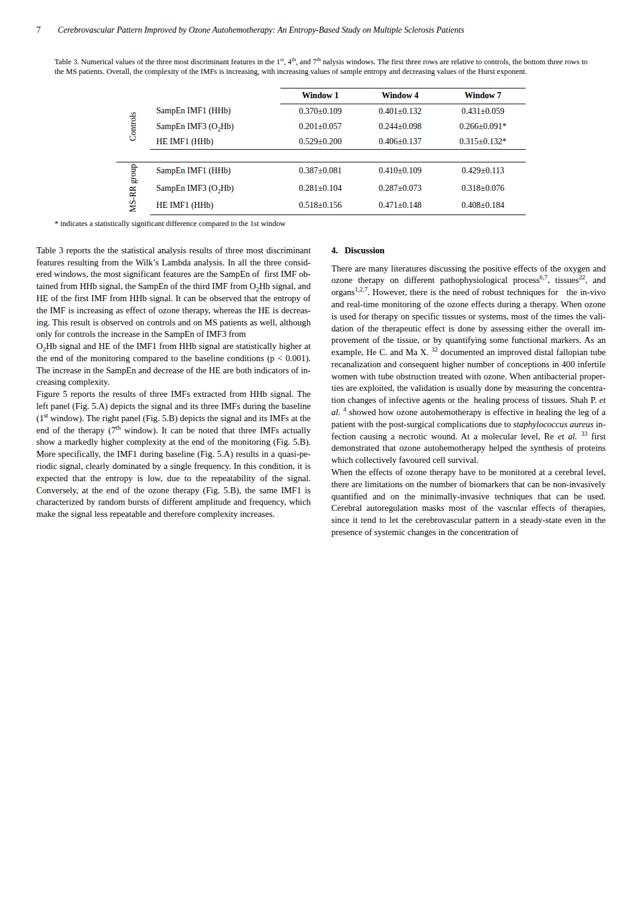7 Cerebrovascular Pattern Improved by Ozone Autohemotherapy: An Entropy-Based Study on Multiple Sclerosis Patients
Table 3. Numerical values of the three most discriminant features in the 1st, 4th, and 7th nalysis windows. The first three rows are relative to controls, the bottom three rows to the MS patients. Overall, the complexity of the IMFs is increasing, with increasing values of sample entropy and decreasing values of the Hurst exponent.
| | | Window 1 | Window 4 | Window 7 |
| --- | --- | --- | --- | --- |
| Controls | SampEn IMF1 (HHb) | 0.370±0.109 | 0.401±0.132 | 0.431±0.059 |
| SampEn IMF3 (O 2 Hb) | 0.201±0.057 | 0.244±0.098 | 0.266±0.091* |
| HE IMF1 (HHb) | 0.529±0.200 | 0.406±0.137 | 0.315±0.132* |
| MS-RR group | SampEn IMF1 (HHb) | 0.387±0.081 | 0.410±0.109 | 0.429±0.113 |
| SampEn IMF3 (O 2 Hb) | 0.281±0.104 | 0.287±0.073 | 0.318±0.076 |
| HE IMF1 (HHb) | 0.518±0.156 | 0.471±0.148 | 0.408±0.184 |
* indicates a statistically significant difference compared to the 1st window
Table 3 reports the the statistical analysis results of three most discriminant features resulting from the Wilk’s Lambda analysis. In all the three considered windows, the most significant features are the SampEn of first IMF obtained from HHb signal, the SampEn of the third IMF from O2Hb signal, and HE of the first IMF from HHb signal. It can be observed that the entropy of the IMF is increasing as effect of ozone therapy, whereas the HE is decreasing. This result is observed on controls and on MS patients as well, although only for controls the increase in the SampEn of IMF3 from
O2Hb signal and HE of the IMF1 from HHb signal are statistically higher at the end of the monitoring compared to the baseline conditions (p < 0.001). The increase in the SampEn and decrease of the HE are both indicators of increasing complexity.
Figure 5 reports the results of three IMFs extracted from HHb signal. The left panel (Fig. 5.A) depicts the signal and its three IMFs during the baseline (1st window). The right panel (Fig. 5.B) depicts the signal and its IMFs at the end of the therapy (7th window). It can be noted that three IMFs actually show a markedly higher complexity at the end of the monitoring (Fig. 5.B). More specifically, the IMF1 during baseline (Fig. 5.A) results in a quasi-periodic signal, clearly dominated by a single frequency. In this condition, it is expected that the entropy is low, due to the repeatability of the signal. Conversely, at the end of the ozone therapy (Fig. 5.B), the same IMF1 is characterized by random bursts of different amplitude and frequency, which make the signal less repeatable and therefore complexity increases.
4. Discussion
There are many literatures discussing the positive effects of the oxygen and ozone therapy on different pathophysiological process6,7, tissues22, and organs1,2,7. However, there is the need of robust techniques for the in-vivo and real-time monitoring of the ozone effects during a therapy. When ozone is used for therapy on specific tissues or systems, most of the times the validation of the therapeutic effect is done by assessing either the overall improvement of the tissue, or by quantifying some functional markers. As an example, He C. and Ma X. 32 documented an improved distal fallopian tube recanalization and consequent higher number of conceptions in 400 infertile women with tube obstruction treated with ozone. When antibacterial properties are exploited, the validation is usually done by measuring the concentration changes of infective agents or the healing process of tissues. Shah P. et al. 4 showed how ozone autohemotherapy is effective in healing the leg of a patient with the post-surgical complications due to staphylococcus aureus infection causing a necrotic wound. At a molecular level, Re et al. 33 first demonstrated that ozone autohemotherapy helped the synthesis of proteins which collectively favoured cell survival.
When the effects of ozone therapy have to be monitored at a cerebral level, there are limitations on the number of biomarkers that can be non-invasively quantified and on the minimally-invasive techniques that can be used. Cerebral autoregulation masks most of the vascular effects of therapies, since it tend to let the cerebrovascular pattern in a steady-state even in the presence of systemic changes in the concentration of